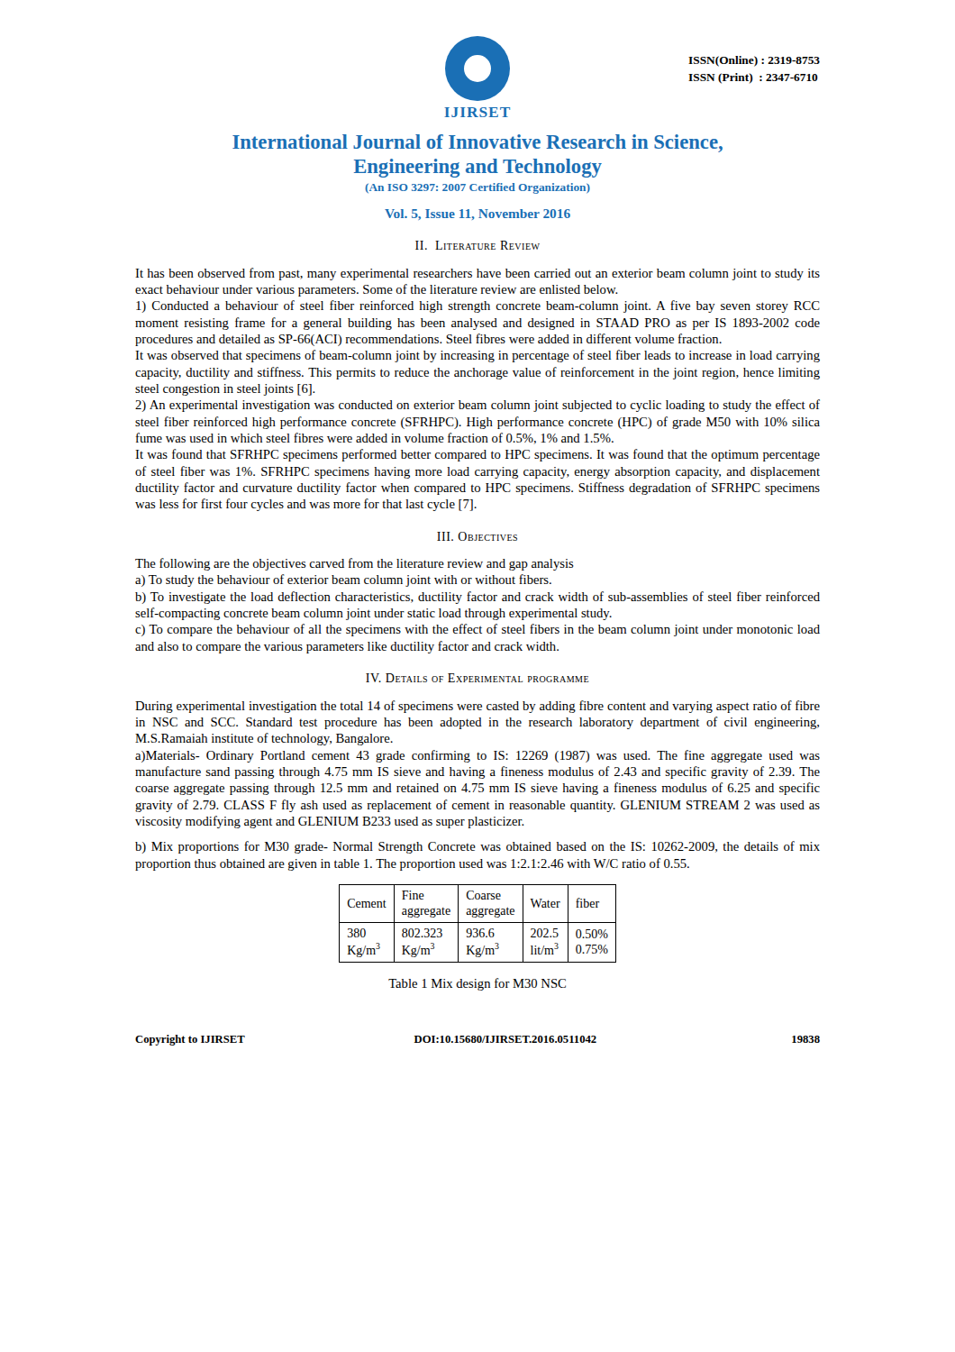IJIRSET
ISSN(Online) : 2319-8753
ISSN (Print) : 2347-6710
International Journal of Innovative Research in Science,
Engineering and Technology
(An ISO 3297: 2007 Certified Organization)
Vol. 5, Issue 11, November 2016
II. Literature Review
It has been observed from past, many experimental researchers have been carried out an exterior beam column joint to study its exact behaviour under various parameters. Some of the literature review are enlisted below.
1) Conducted a behaviour of steel fiber reinforced high strength concrete beam-column joint. A five bay seven storey RCC moment resisting frame for a general building has been analysed and designed in STAAD PRO as per IS 1893-2002 code procedures and detailed as SP-66(ACI) recommendations. Steel fibres were added in different volume fraction.
It was observed that specimens of beam-column joint by increasing in percentage of steel fiber leads to increase in load carrying capacity, ductility and stiffness. This permits to reduce the anchorage value of reinforcement in the joint region, hence limiting steel congestion in steel joints [6].
2) An experimental investigation was conducted on exterior beam column joint subjected to cyclic loading to study the effect of steel fiber reinforced high performance concrete (SFRHPC). High performance concrete (HPC) of grade M50 with 10% silica fume was used in which steel fibres were added in volume fraction of 0.5%, 1% and 1.5%.
It was found that SFRHPC specimens performed better compared to HPC specimens. It was found that the optimum percentage of steel fiber was 1%. SFRHPC specimens having more load carrying capacity, energy absorption capacity, and displacement ductility factor and curvature ductility factor when compared to HPC specimens. Stiffness degradation of SFRHPC specimens was less for first four cycles and was more for that last cycle [7].
III. Objectives
The following are the objectives carved from the literature review and gap analysis
a) To study the behaviour of exterior beam column joint with or without fibers.
b) To investigate the load deflection characteristics, ductility factor and crack width of sub-assemblies of steel fiber reinforced self-compacting concrete beam column joint under static load through experimental study.
c) To compare the behaviour of all the specimens with the effect of steel fibers in the beam column joint under monotonic load and also to compare the various parameters like ductility factor and crack width.
IV. Details of Experimental programme
During experimental investigation the total 14 of specimens were casted by adding fibre content and varying aspect ratio of fibre in NSC and SCC. Standard test procedure has been adopted in the research laboratory department of civil engineering, M.S.Ramaiah institute of technology, Bangalore.
a)Materials- Ordinary Portland cement 43 grade confirming to IS: 12269 (1987) was used. The fine aggregate used was manufacture sand passing through 4.75 mm IS sieve and having a fineness modulus of 2.43 and specific gravity of 2.39. The coarse aggregate passing through 12.5 mm and retained on 4.75 mm IS sieve having a fineness modulus of 6.25 and specific gravity of 2.79. CLASS F fly ash used as replacement of cement in reasonable quantity. GLENIUM STREAM 2 was used as viscosity modifying agent and GLENIUM B233 used as super plasticizer.
b) Mix proportions for M30 grade- Normal Strength Concrete was obtained based on the IS: 10262-2009, the details of mix proportion thus obtained are given in table 1. The proportion used was 1:2.1:2.46 with W/C ratio of 0.55.
| Cement | Fine aggregate | Coarse aggregate | Water | fiber |
| 380 Kg/m 3 | 802.323 Kg/m 3 | 936.6 Kg/m 3 | 202.5 lit/m 3 | 0.50% 0.75% |
Table 1 Mix design for M30 NSC
Copyright to IJIRSET
DOI:10.15680/IJIRSET.2016.0511042
19838